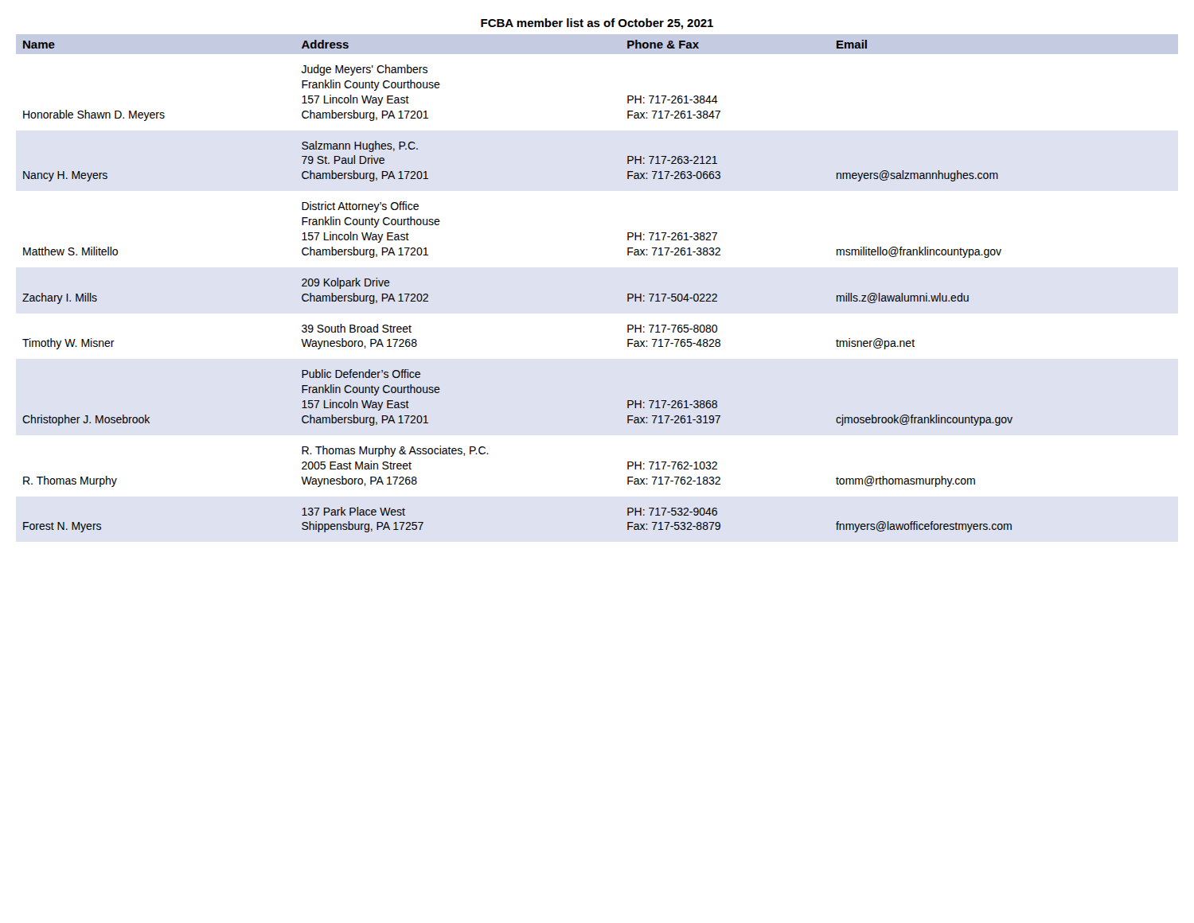FCBA member list as of October 25, 2021
| Name | Address | Phone & Fax | Email |
| --- | --- | --- | --- |
| Honorable Shawn D. Meyers | Judge Meyers' Chambers Franklin County Courthouse 157 Lincoln Way East Chambersburg, PA 17201 | PH: 717-261-3844 Fax: 717-261-3847 | |
| Nancy H. Meyers | Salzmann Hughes, P.C. 79 St. Paul Drive Chambersburg, PA 17201 | PH: 717-263-2121 Fax: 717-263-0663 | nmeyers@salzmannhughes.com |
| Matthew S. Militello | District Attorney’s Office Franklin County Courthouse 157 Lincoln Way East Chambersburg, PA 17201 | PH: 717-261-3827 Fax: 717-261-3832 | msmilitello@franklincountypa.gov |
| Zachary I. Mills | 209 Kolpark Drive Chambersburg, PA 17202 | PH: 717-504-0222 | mills.z@lawalumni.wlu.edu |
| Timothy W. Misner | 39 South Broad Street Waynesboro, PA 17268 | PH: 717-765-8080 Fax: 717-765-4828 | tmisner@pa.net |
| Christopher J. Mosebrook | Public Defender’s Office Franklin County Courthouse 157 Lincoln Way East Chambersburg, PA 17201 | PH: 717-261-3868 Fax: 717-261-3197 | cjmosebrook@franklincountypa.gov |
| R. Thomas Murphy | R. Thomas Murphy & Associates, P.C. 2005 East Main Street Waynesboro, PA 17268 | PH: 717-762-1032 Fax: 717-762-1832 | tomm@rthomasmurphy.com |
| Forest N. Myers | 137 Park Place West Shippensburg, PA 17257 | PH: 717-532-9046 Fax: 717-532-8879 | fnmyers@lawofficeforestmyers.com |